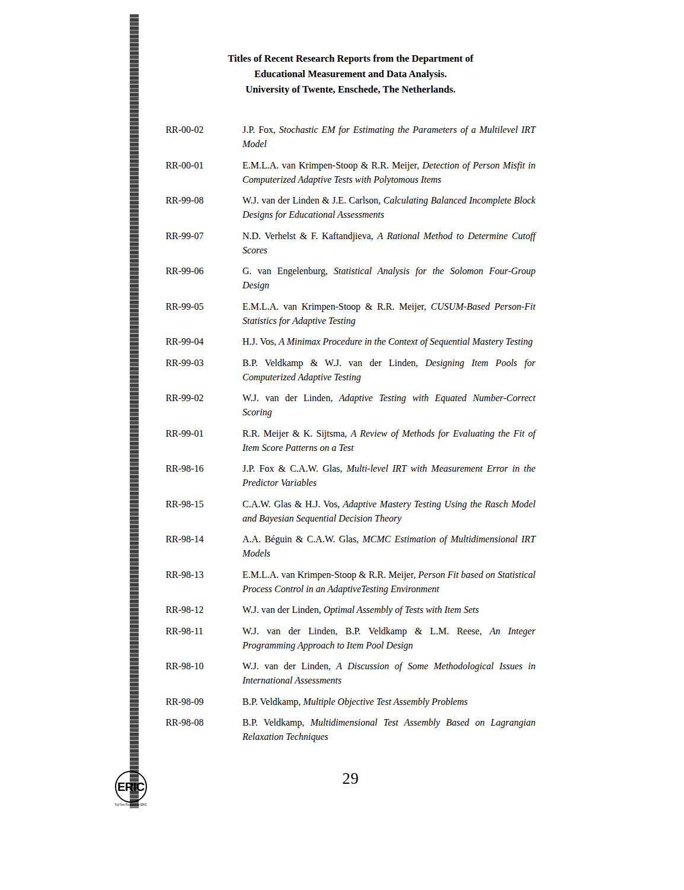Titles of Recent Research Reports from the Department of
Educational Measurement and Data Analysis.
University of Twente, Enschede, The Netherlands.
RR-00-02
J.P. Fox, Stochastic EM for Estimating the Parameters of a Multilevel IRT Model
RR-00-01
E.M.L.A. van Krimpen-Stoop & R.R. Meijer, Detection of Person Misfit in Computerized Adaptive Tests with Polytomous Items
RR-99-08
W.J. van der Linden & J.E. Carlson, Calculating Balanced Incomplete Block Designs for Educational Assessments
RR-99-07
N.D. Verhelst & F. Kaftandjieva, A Rational Method to Determine Cutoff Scores
RR-99-06
G. van Engelenburg, Statistical Analysis for the Solomon Four-Group Design
RR-99-05
E.M.L.A. van Krimpen-Stoop & R.R. Meijer, CUSUM-Based Person-Fit Statistics for Adaptive Testing
RR-99-04
H.J. Vos, A Minimax Procedure in the Context of Sequential Mastery Testing
RR-99-03
B.P. Veldkamp & W.J. van der Linden, Designing Item Pools for Computerized Adaptive Testing
RR-99-02
W.J. van der Linden, Adaptive Testing with Equated Number-Correct Scoring
RR-99-01
R.R. Meijer & K. Sijtsma, A Review of Methods for Evaluating the Fit of Item Score Patterns on a Test
RR-98-16
J.P. Fox & C.A.W. Glas, Multi-level IRT with Measurement Error in the Predictor Variables
RR-98-15
C.A.W. Glas & H.J. Vos, Adaptive Mastery Testing Using the Rasch Model and Bayesian Sequential Decision Theory
RR-98-14
A.A. Béguin & C.A.W. Glas, MCMC Estimation of Multidimensional IRT Models
RR-98-13
E.M.L.A. van Krimpen-Stoop & R.R. Meijer, Person Fit based on Statistical Process Control in an AdaptiveTesting Environment
RR-98-12
W.J. van der Linden, Optimal Assembly of Tests with Item Sets
RR-98-11
W.J. van der Linden, B.P. Veldkamp & L.M. Reese, An Integer Programming Approach to Item Pool Design
RR-98-10
W.J. van der Linden, A Discussion of Some Methodological Issues in International Assessments
RR-98-09
B.P. Veldkamp, Multiple Objective Test Assembly Problems
RR-98-08
B.P. Veldkamp, Multidimensional Test Assembly Based on Lagrangian Relaxation Techniques
29
ERIC
Full Text Provided by ERIC